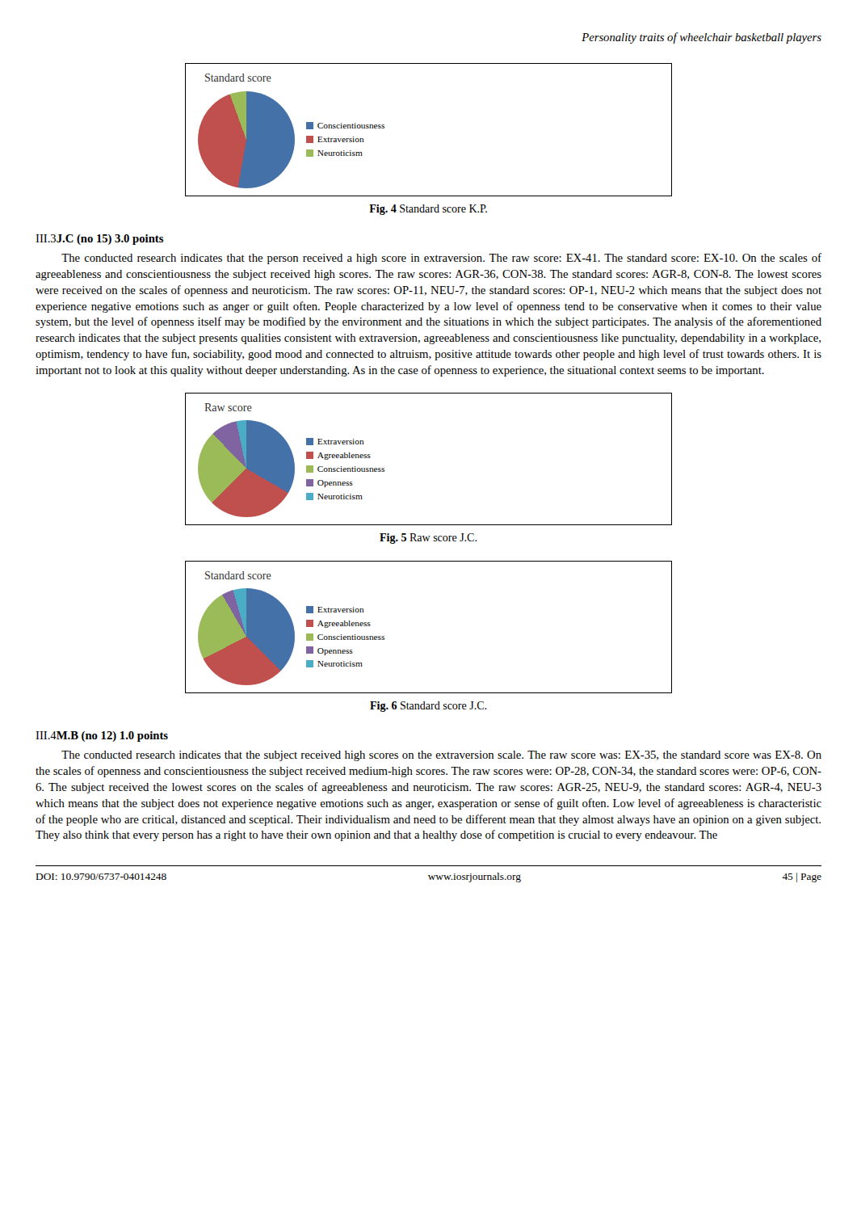Personality traits of wheelchair basketball players
Standard score
Conscientiousness
Extraversion
Neuroticism
Fig. 4 Standard score K.P.
III.3J.C (no 15) 3.0 points
The conducted research indicates that the person received a high score in extraversion. The raw score: EX-41. The standard score: EX-10. On the scales of agreeableness and conscientiousness the subject received high scores. The raw scores: AGR-36, CON-38. The standard scores: AGR-8, CON-8. The lowest scores were received on the scales of openness and neuroticism. The raw scores: OP-11, NEU-7, the standard scores: OP-1, NEU-2 which means that the subject does not experience negative emotions such as anger or guilt often. People characterized by a low level of openness tend to be conservative when it comes to their value system, but the level of openness itself may be modified by the environment and the situations in which the subject participates. The analysis of the aforementioned research indicates that the subject presents qualities consistent with extraversion, agreeableness and conscientiousness like punctuality, dependability in a workplace, optimism, tendency to have fun, sociability, good mood and connected to altruism, positive attitude towards other people and high level of trust towards others. It is important not to look at this quality without deeper understanding. As in the case of openness to experience, the situational context seems to be important.
Raw score
Extraversion
Agreeableness
Conscientiousness
Openness
Neuroticism
Fig. 5 Raw score J.C.
Standard score
Extraversion
Agreeableness
Conscientiousness
Openness
Neuroticism
Fig. 6 Standard score J.C.
III.4M.B (no 12) 1.0 points
The conducted research indicates that the subject received high scores on the extraversion scale. The raw score was: EX-35, the standard score was EX-8. On the scales of openness and conscientiousness the subject received medium-high scores. The raw scores were: OP-28, CON-34, the standard scores were: OP-6, CON-6. The subject received the lowest scores on the scales of agreeableness and neuroticism. The raw scores: AGR-25, NEU-9, the standard scores: AGR-4, NEU-3 which means that the subject does not experience negative emotions such as anger, exasperation or sense of guilt often. Low level of agreeableness is characteristic of the people who are critical, distanced and sceptical. Their individualism and need to be different mean that they almost always have an opinion on a given subject. They also think that every person has a right to have their own opinion and that a healthy dose of competition is crucial to every endeavour. The
DOI: 10.9790/6737-04014248 www.iosrjournals.org 45 | Page